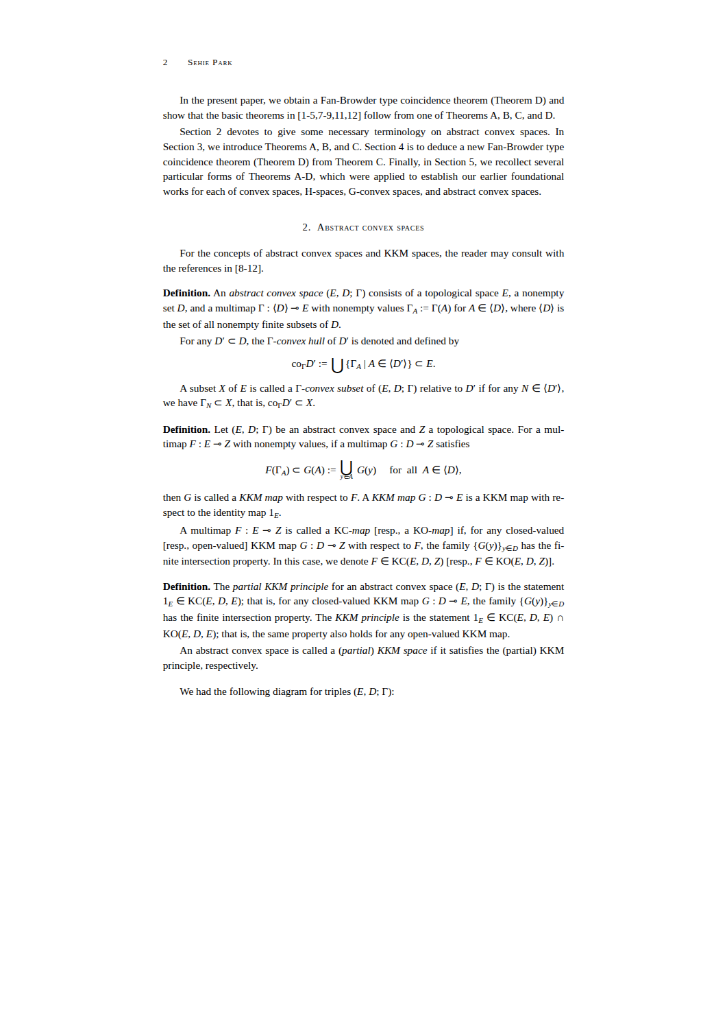2 Sehie Park
In the present paper, we obtain a Fan-Browder type coincidence theorem (Theorem D) and show that the basic theorems in [1-5,7-9,11,12] follow from one of Theorems A, B, C, and D.
Section 2 devotes to give some necessary terminology on abstract convex spaces. In Section 3, we introduce Theorems A, B, and C. Section 4 is to deduce a new Fan-Browder type coincidence theorem (Theorem D) from Theorem C. Finally, in Section 5, we recollect several particular forms of Theorems A-D, which were applied to establish our earlier foundational works for each of convex spaces, H-spaces, G-convex spaces, and abstract convex spaces.
2. Abstract convex spaces
For the concepts of abstract convex spaces and KKM spaces, the reader may consult with the references in [8-12].
Definition. An abstract convex space (E, D; Γ) consists of a topological space E, a nonempty set D, and a multimap Γ : ⟨D⟩ ⊸ E with nonempty values ΓA := Γ(A) for A ∈ ⟨D⟩, where ⟨D⟩ is the set of all nonempty finite subsets of D.
For any D′ ⊂ D, the Γ-convex hull of D′ is denoted and defined by
coΓD′ := ⋃{ΓA | A ∈ ⟨D′⟩} ⊂ E.
A subset X of E is called a Γ-convex subset of (E, D; Γ) relative to D′ if for any N ∈ ⟨D′⟩, we have ΓN ⊂ X, that is, coΓD′ ⊂ X.
Definition. Let (E, D; Γ) be an abstract convex space and Z a topological space. For a multimap F : E ⊸ Z with nonempty values, if a multimap G : D ⊸ Z satisfies
F(ΓA) ⊂ G(A) := ⋃y∈A G(y) for all A ∈ ⟨D⟩,
then G is called a KKM map with respect to F. A KKM map G : D ⊸ E is a KKM map with respect to the identity map 1E.
A multimap F : E ⊸ Z is called a KC-map [resp., a KO-map] if, for any closed-valued [resp., open-valued] KKM map G : D ⊸ Z with respect to F, the family {G(y)}y∈D has the finite intersection property. In this case, we denote F ∈ KC(E, D, Z) [resp., F ∈ KO(E, D, Z)].
Definition. The partial KKM principle for an abstract convex space (E, D; Γ) is the statement 1E ∈ KC(E, D, E); that is, for any closed-valued KKM map G : D ⊸ E, the family {G(y)}y∈D has the finite intersection property. The KKM principle is the statement 1E ∈ KC(E, D, E) ∩ KO(E, D, E); that is, the same property also holds for any open-valued KKM map.
An abstract convex space is called a (partial) KKM space if it satisfies the (partial) KKM principle, respectively.
We had the following diagram for triples (E, D; Γ):